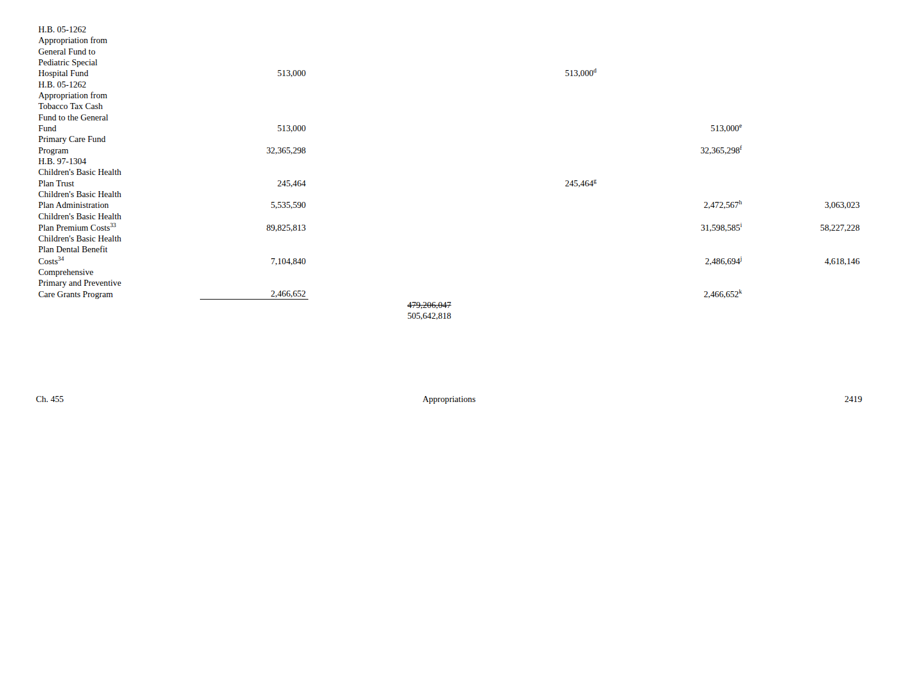| H.B. 05-1262 Appropriation from General Fund to Pediatric Special Hospital Fund | 513,000 | | 513,000 d | | |
| H.B. 05-1262 Appropriation from Tobacco Tax Cash Fund to the General Fund | 513,000 | | | 513,000 e | |
| Primary Care Fund Program | 32,365,298 | | | 32,365,298 f | |
| H.B. 97-1304 Children's Basic Health Plan Trust | 245,464 | | 245,464 g | | |
| Children's Basic Health Plan Administration | 5,535,590 | | | 2,472,567 h | 3,063,023 |
| Children's Basic Health Plan Premium Costs 33 | 89,825,813 | | | 31,598,585 i | 58,227,228 |
| Children's Basic Health Plan Dental Benefit Costs 34 | 7,104,840 | | | 2,486,694 j | 4,618,146 |
| Comprehensive Primary and Preventive Care Grants Program | 2,466,652 | | | 2,466,652 k | |
| | | 479,206,047 | | | |
| | | 505,642,818 | | | |
Ch. 455
Appropriations
2419